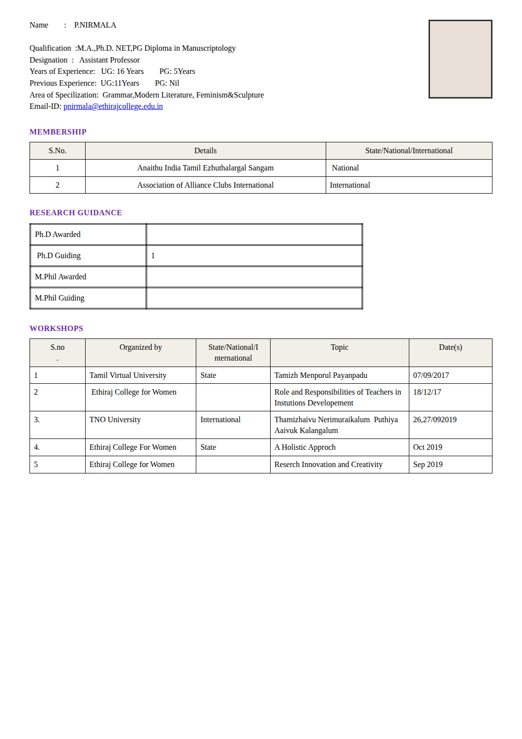Name : P.NIRMALA
Qualification :M.A.,Ph.D. NET,PG Diploma in Manuscriptology
Designation : Assistant Professor
Years of Experience: UG: 16 Years PG: 5Years
Previous Experience: UG:11Years PG: Nil
Area of Specilization: Grammar,Modern Literature, Feminism&Sculpture
Email-ID: pnirmala@ethirajcollege.edu.in
MEMBERSHIP
| S.No. | Details | State/National/International |
| --- | --- | --- |
| 1 | Anaithu India Tamil Ezhuthalargal Sangam | National |
| 2 | Association of Alliance Clubs International | International |
RESEARCH GUIDANCE
| Ph.D Awarded | |
| Ph.D Guiding | 1 |
| M.Phil Awarded | |
| M.Phil Guiding | |
WORKSHOPS
| S.no . | Organized by | State/National/I nternational | Topic | Date(s) |
| --- | --- | --- | --- | --- |
| 1 | Tamil Virtual University | State | Tamizh Menporul Payanpadu | 07/09/2017 |
| 2 | Ethiraj College for Women | | Role and Responsibilities of Teachers in Instutions Developement | 18/12/17 |
| 3. | TNO University | International | Thamizhaivu Nerimuraikalum Puthiya Aaivuk Kalangalum | 26,27/092019 |
| 4. | Ethiraj College For Women | State | A Holistic Approch | Oct 2019 |
| 5 | Ethiraj College for Women | | Reserch Innovation and Creativity | Sep 2019 |